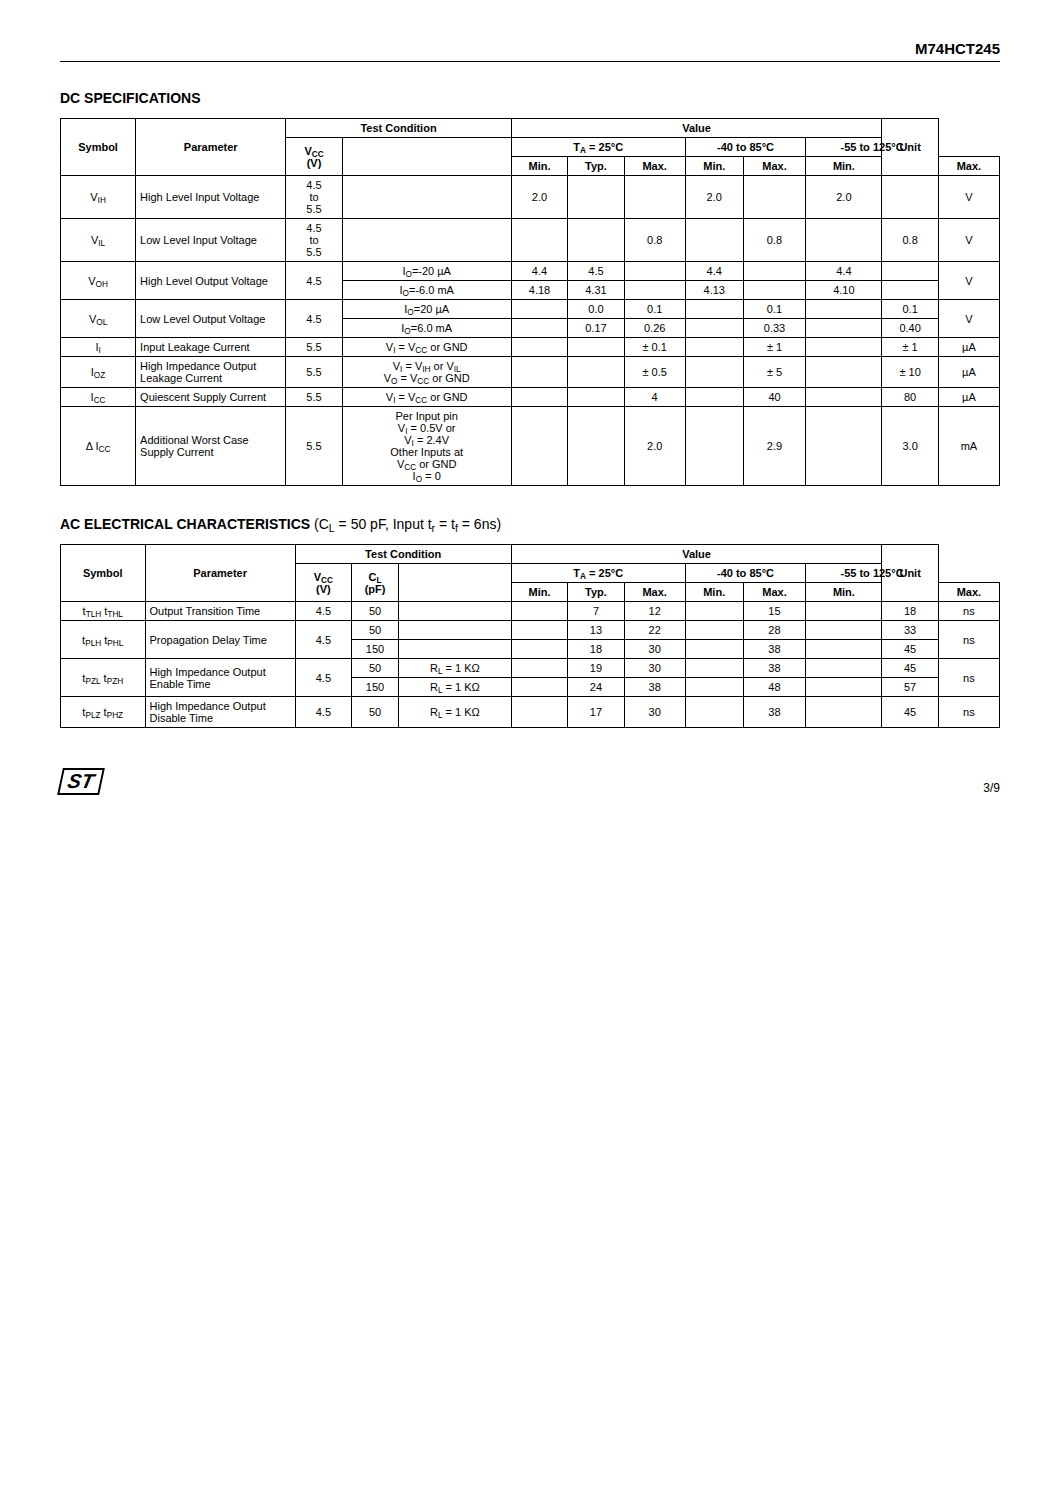M74HCT245
DC SPECIFICATIONS
| Symbol | Parameter | Test Condition | Value | Unit |
| --- | --- | --- | --- | --- |
| V CC (V) | | T A = 25°C | -40 to 85°C | -55 to 125°C |
| Min. | Typ. | Max. | Min. | Max. | Min. | Max. |
| V IH | High Level Input Voltage | 4.5 to 5.5 | | 2.0 | | | 2.0 | | 2.0 | | V |
| V IL | Low Level Input Voltage | 4.5 to 5.5 | | | | 0.8 | | 0.8 | | 0.8 | V |
| V OH | High Level Output Voltage | 4.5 | I O =-20 µA | 4.4 | 4.5 | | 4.4 | | 4.4 | | V |
| I O =-6.0 mA | 4.18 | 4.31 | | 4.13 | | 4.10 | |
| V OL | Low Level Output Voltage | 4.5 | I O =20 µA | | 0.0 | 0.1 | | 0.1 | | 0.1 | V |
| I O =6.0 mA | | 0.17 | 0.26 | | 0.33 | | 0.40 |
| I I | Input Leakage Current | 5.5 | V I = V CC or GND | | | ± 0.1 | | ± 1 | | ± 1 | µA |
| I OZ | High Impedance Output Leakage Current | 5.5 | V I = V IH or V IL V O = V CC or GND | | | ± 0.5 | | ± 5 | | ± 10 | µA |
| I CC | Quiescent Supply Current | 5.5 | V I = V CC or GND | | | 4 | | 40 | | 80 | µA |
| Δ I CC | Additional Worst Case Supply Current | 5.5 | Per Input pin V I = 0.5V or V I = 2.4V Other Inputs at V CC or GND I O = 0 | | | 2.0 | | 2.9 | | 3.0 | mA |
AC ELECTRICAL CHARACTERISTICS (CL = 50 pF, Input tr = tf = 6ns)
| Symbol | Parameter | Test Condition | Value | Unit |
| --- | --- | --- | --- | --- |
| V CC (V) | C L (pF) | | T A = 25°C | -40 to 85°C | -55 to 125°C |
| Min. | Typ. | Max. | Min. | Max. | Min. | Max. |
| t TLH t THL | Output Transition Time | 4.5 | 50 | | | 7 | 12 | | 15 | | 18 | ns |
| t PLH t PHL | Propagation Delay Time | 4.5 | 50 | | | 13 | 22 | | 28 | | 33 | ns |
| 150 | | | 18 | 30 | | 38 | | 45 |
| t PZL t PZH | High Impedance Output Enable Time | 4.5 | 50 | R L = 1 KΩ | | 19 | 30 | | 38 | | 45 | ns |
| 150 | R L = 1 KΩ | | 24 | 38 | | 48 | | 57 |
| t PLZ t PHZ | High Impedance Output Disable Time | 4.5 | 50 | R L = 1 KΩ | | 17 | 30 | | 38 | | 45 | ns |
ST
3/9